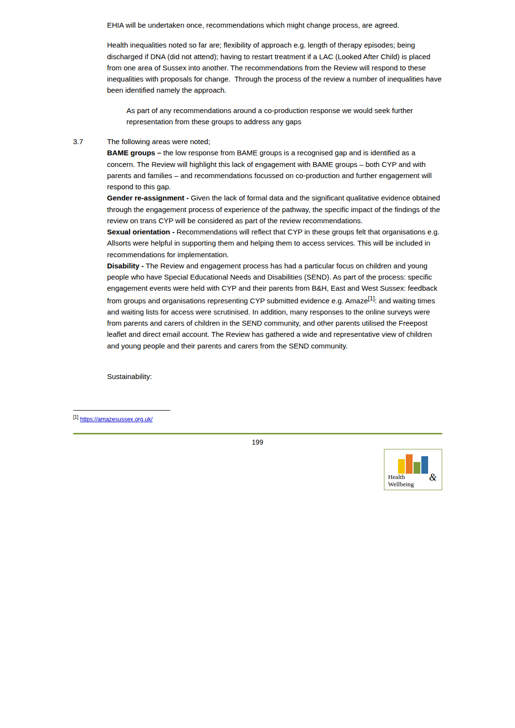EHIA will be undertaken once, recommendations which might change process, are agreed.
Health inequalities noted so far are; flexibility of approach e.g. length of therapy episodes; being discharged if DNA (did not attend); having to restart treatment if a LAC (Looked After Child) is placed from one area of Sussex into another. The recommendations from the Review will respond to these inequalities with proposals for change. Through the process of the review a number of inequalities have been identified namely the approach.
As part of any recommendations around a co-production response we would seek further representation from these groups to address any gaps
3.7
The following areas were noted;
BAME groups – the low response from BAME groups is a recognised gap and is identified as a concern. The Review will highlight this lack of engagement with BAME groups – both CYP and with parents and families – and recommendations focussed on co-production and further engagement will respond to this gap.
Gender re-assignment - Given the lack of formal data and the significant qualitative evidence obtained
through the engagement process of experience of the pathway, the specific impact of the findings of the review on trans CYP will be considered as part of the review recommendations.
Sexual orientation - Recommendations will reflect that CYP in these groups felt that organisations e.g. Allsorts were helpful in supporting them and helping them to access services. This will be included in recommendations for implementation.
Disability - The Review and engagement process has had a particular focus on children and young people who have Special Educational Needs and Disabilities (SEND). As part of the process: specific engagement events were held with CYP and their parents from B&H, East and West Sussex: feedback from groups and organisations representing CYP submitted evidence e.g. Amaze[1]: and waiting times and waiting lists for access were scrutinised. In addition, many responses to the online surveys were from parents and carers of children in the SEND community, and other parents utilised the Freepost leaflet and direct email account. The Review has gathered a wide and representative view of children and young people and their parents and carers from the SEND community.
Sustainability:
[1] https://amazesussex.org.uk/
Health &
Wellbeing
199